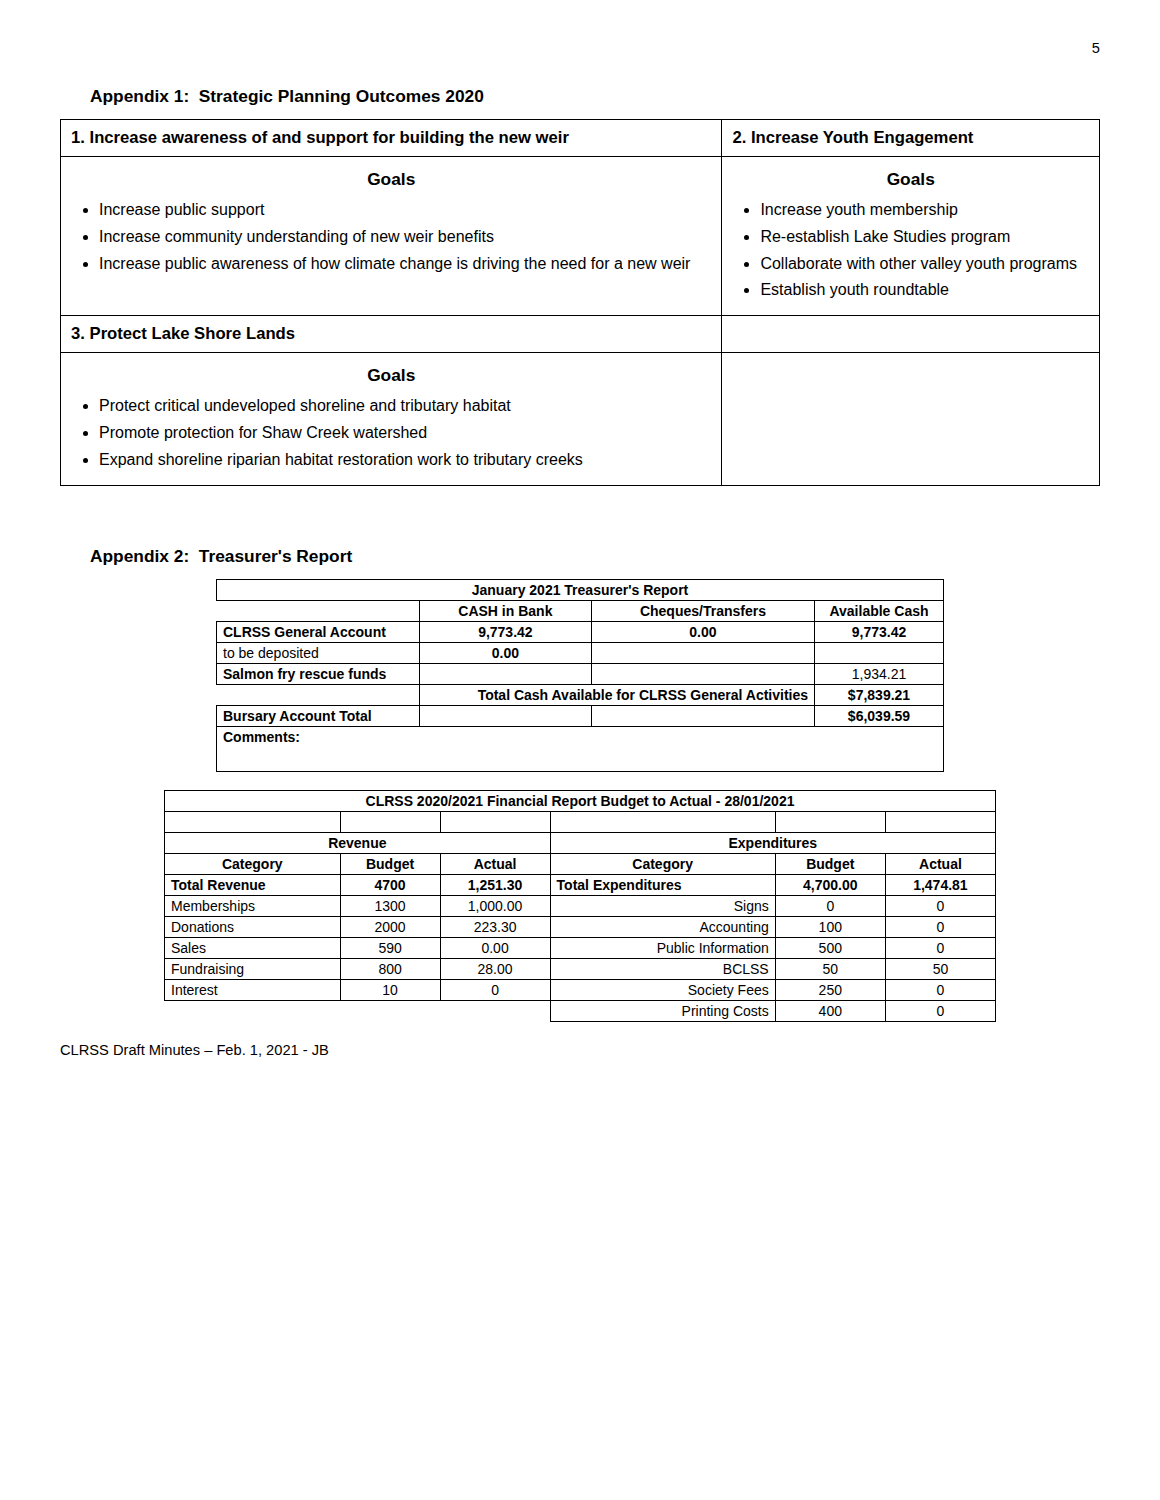5
Appendix 1: Strategic Planning Outcomes 2020
| 1. Increase awareness of and support for building the new weir | 2. Increase Youth Engagement |
| Goals Increase public support Increase community understanding of new weir benefits Increase public awareness of how climate change is driving the need for a new weir | Goals Increase youth membership Re-establish Lake Studies program Collaborate with other valley youth programs Establish youth roundtable |
| 3. Protect Lake Shore Lands | |
| Goals Protect critical undeveloped shoreline and tributary habitat Promote protection for Shaw Creek watershed Expand shoreline riparian habitat restoration work to tributary creeks | |
Appendix 2: Treasurer's Report
| January 2021 Treasurer's Report |
| | CASH in Bank | Cheques/Transfers | Available Cash |
| CLRSS General Account | 9,773.42 | 0.00 | 9,773.42 |
| to be deposited | 0.00 | | |
| Salmon fry rescue funds | | | 1,934.21 |
| | Total Cash Available for CLRSS General Activities | $7,839.21 |
| Bursary Account Total | | | $6,039.59 |
| Comments: |
| CLRSS 2020/2021 Financial Report Budget to Actual - 28/01/2021 |
| Revenue | Expenditures |
| Category | Budget | Actual | Category | Budget | Actual |
| Total Revenue | 4700 | 1,251.30 | Total Expenditures | 4,700.00 | 1,474.81 |
| Memberships | 1300 | 1,000.00 | Signs | 0 | 0 |
| Donations | 2000 | 223.30 | Accounting | 100 | 0 |
| Sales | 590 | 0.00 | Public Information | 500 | 0 |
| Fundraising | 800 | 28.00 | BCLSS | 50 | 50 |
| Interest | 10 | 0 | Society Fees | 250 | 0 |
| | | | Printing Costs | 400 | 0 |
CLRSS Draft Minutes – Feb. 1, 2021 - JB